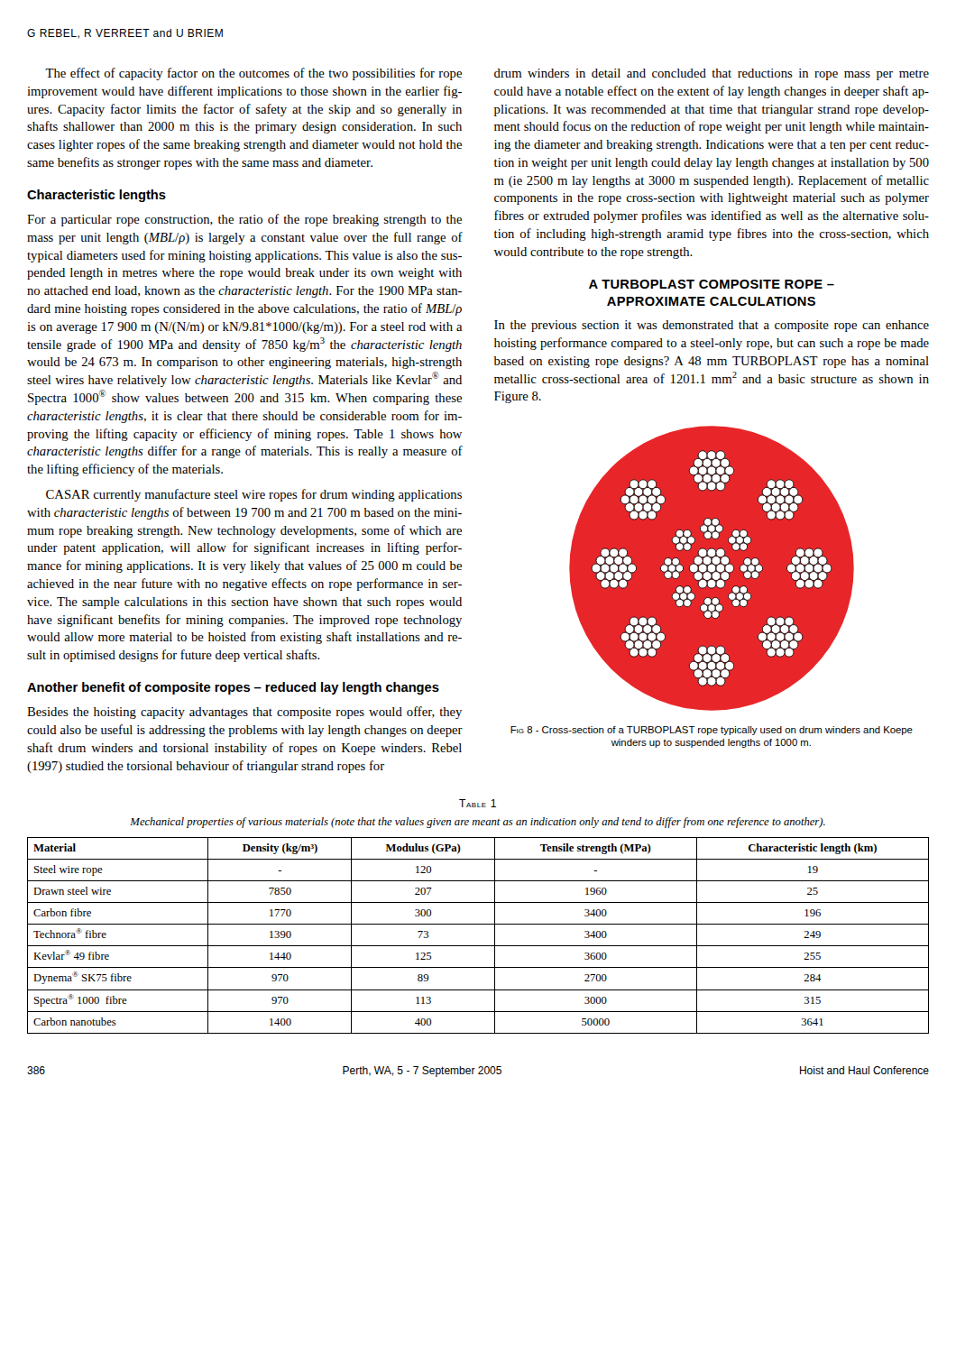G REBEL, R VERREET and U BRIEM
The effect of capacity factor on the outcomes of the two possibilities for rope improvement would have different implications to those shown in the earlier figures. Capacity factor limits the factor of safety at the skip and so generally in shafts shallower than 2000 m this is the primary design consideration. In such cases lighter ropes of the same breaking strength and diameter would not hold the same benefits as stronger ropes with the same mass and diameter.
Characteristic lengths
For a particular rope construction, the ratio of the rope breaking strength to the mass per unit length (MBL/ρ) is largely a constant value over the full range of typical diameters used for mining hoisting applications. This value is also the suspended length in metres where the rope would break under its own weight with no attached end load, known as the characteristic length. For the 1900 MPa standard mine hoisting ropes considered in the above calculations, the ratio of MBL/ρ is on average 17 900 m (N/(N/m) or kN/9.81*1000/(kg/m)). For a steel rod with a tensile grade of 1900 MPa and density of 7850 kg/m3 the characteristic length would be 24 673 m. In comparison to other engineering materials, high-strength steel wires have relatively low characteristic lengths. Materials like Kevlar® and Spectra 1000® show values between 200 and 315 km. When comparing these characteristic lengths, it is clear that there should be considerable room for improving the lifting capacity or efficiency of mining ropes. Table 1 shows how characteristic lengths differ for a range of materials. This is really a measure of the lifting efficiency of the materials.
CASAR currently manufacture steel wire ropes for drum winding applications with characteristic lengths of between 19 700 m and 21 700 m based on the minimum rope breaking strength. New technology developments, some of which are under patent application, will allow for significant increases in lifting performance for mining applications. It is very likely that values of 25 000 m could be achieved in the near future with no negative effects on rope performance in service. The sample calculations in this section have shown that such ropes would have significant benefits for mining companies. The improved rope technology would allow more material to be hoisted from existing shaft installations and result in optimised designs for future deep vertical shafts.
Another benefit of composite ropes – reduced lay length changes
Besides the hoisting capacity advantages that composite ropes would offer, they could also be useful is addressing the problems with lay length changes on deeper shaft drum winders and torsional instability of ropes on Koepe winders. Rebel (1997) studied the torsional behaviour of triangular strand ropes for
drum winders in detail and concluded that reductions in rope mass per metre could have a notable effect on the extent of lay length changes in deeper shaft applications. It was recommended at that time that triangular strand rope development should focus on the reduction of rope weight per unit length while maintaining the diameter and breaking strength. Indications were that a ten per cent reduction in weight per unit length could delay lay length changes at installation by 500 m (ie 2500 m lay lengths at 3000 m suspended length). Replacement of metallic components in the rope cross-section with lightweight material such as polymer fibres or extruded polymer profiles was identified as well as the alternative solution of including high-strength aramid type fibres into the cross-section, which would contribute to the rope strength.
A TURBOPLAST COMPOSITE ROPE –
APPROXIMATE CALCULATIONS
In the previous section it was demonstrated that a composite rope can enhance hoisting performance compared to a steel-only rope, but can such a rope be made based on existing rope designs? A 48 mm TURBOPLAST rope has a nominal metallic cross-sectional area of 1201.1 mm2 and a basic structure as shown in Figure 8.
Fig 8 - Cross-section of a TURBOPLAST rope typically used on drum winders and Koepe winders up to suspended lengths of 1000 m.
Table 1
Mechanical properties of various materials (note that the values given are meant as an indication only and tend to differ from one reference to another).
| Material | Density (kg/m³) | Modulus (GPa) | Tensile strength (MPa) | Characteristic length (km) |
| --- | --- | --- | --- | --- |
| Steel wire rope | - | 120 | - | 19 |
| Drawn steel wire | 7850 | 207 | 1960 | 25 |
| Carbon fibre | 1770 | 300 | 3400 | 196 |
| Technora ® fibre | 1390 | 73 | 3400 | 249 |
| Kevlar ® 49 fibre | 1440 | 125 | 3600 | 255 |
| Dynema ® SK75 fibre | 970 | 89 | 2700 | 284 |
| Spectra ® 1000 fibre | 970 | 113 | 3000 | 315 |
| Carbon nanotubes | 1400 | 400 | 50000 | 3641 |
386 Perth, WA, 5 - 7 September 2005 Hoist and Haul Conference